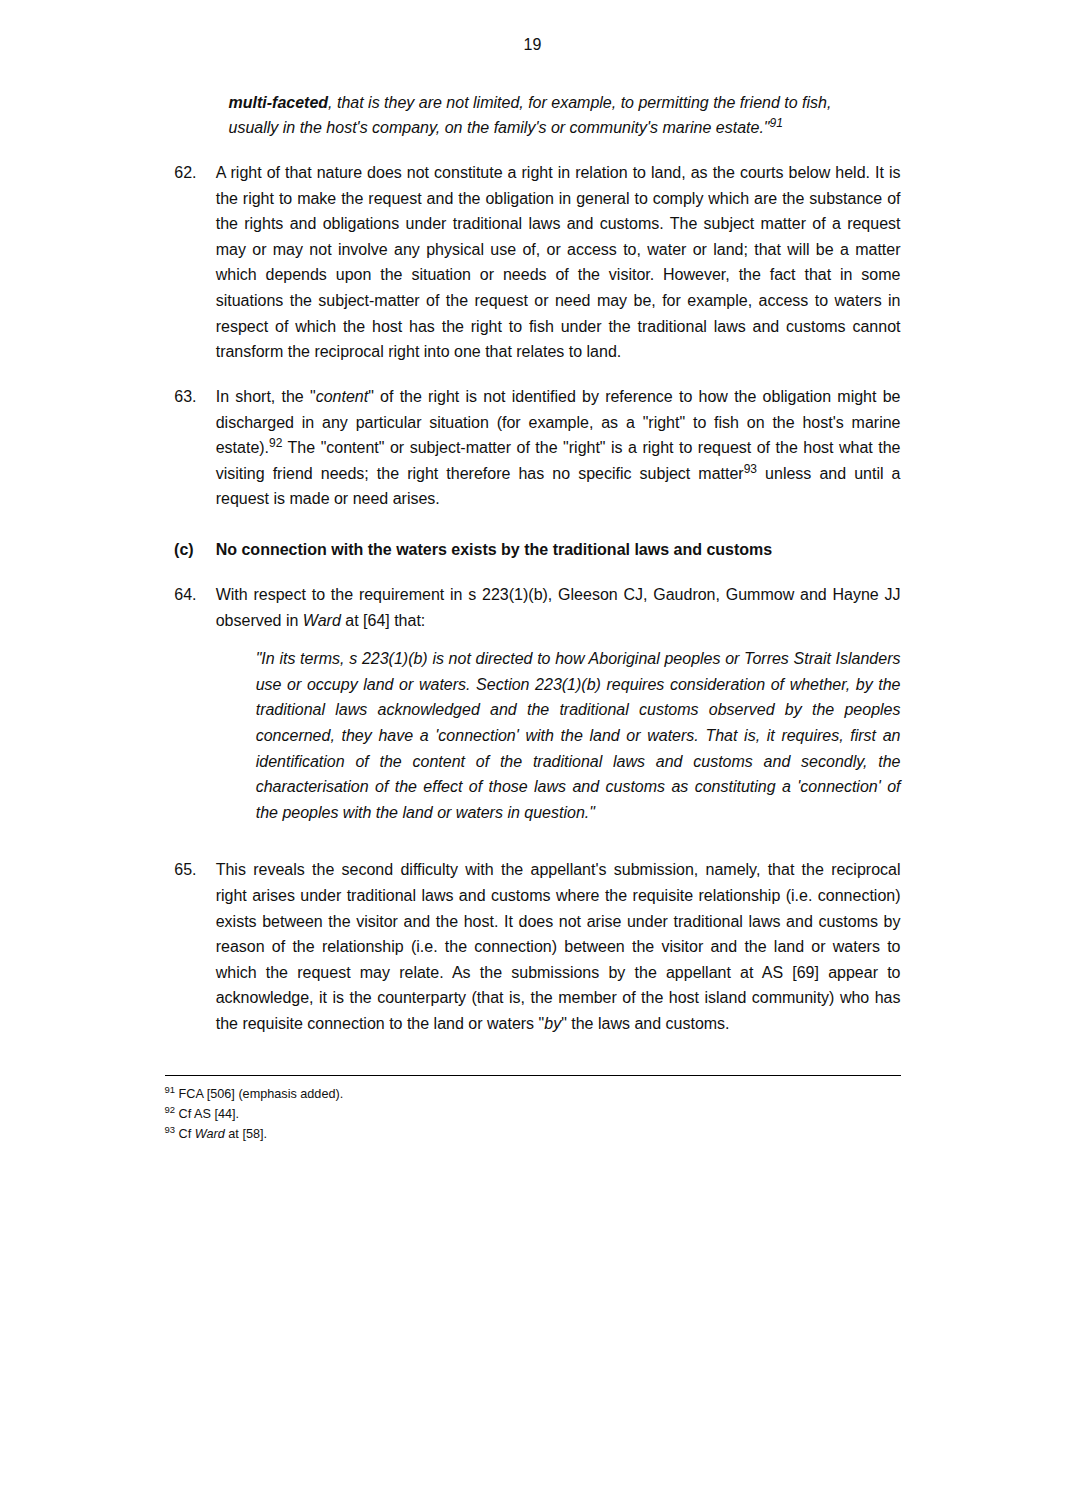19
multi-faceted, that is they are not limited, for example, to permitting the friend to fish, usually in the host's company, on the family's or community's marine estate."91
62. A right of that nature does not constitute a right in relation to land, as the courts below held. It is the right to make the request and the obligation in general to comply which are the substance of the rights and obligations under traditional laws and customs. The subject matter of a request may or may not involve any physical use of, or access to, water or land; that will be a matter which depends upon the situation or needs of the visitor. However, the fact that in some situations the subject-matter of the request or need may be, for example, access to waters in respect of which the host has the right to fish under the traditional laws and customs cannot transform the reciprocal right into one that relates to land.
63. In short, the "content" of the right is not identified by reference to how the obligation might be discharged in any particular situation (for example, as a "right" to fish on the host's marine estate).92 The "content" or subject-matter of the "right" is a right to request of the host what the visiting friend needs; the right therefore has no specific subject matter93 unless and until a request is made or need arises.
(c) No connection with the waters exists by the traditional laws and customs
64. With respect to the requirement in s 223(1)(b), Gleeson CJ, Gaudron, Gummow and Hayne JJ observed in Ward at [64] that:
"In its terms, s 223(1)(b) is not directed to how Aboriginal peoples or Torres Strait Islanders use or occupy land or waters. Section 223(1)(b) requires consideration of whether, by the traditional laws acknowledged and the traditional customs observed by the peoples concerned, they have a 'connection' with the land or waters. That is, it requires, first an identification of the content of the traditional laws and customs and secondly, the characterisation of the effect of those laws and customs as constituting a 'connection' of the peoples with the land or waters in question."
65. This reveals the second difficulty with the appellant's submission, namely, that the reciprocal right arises under traditional laws and customs where the requisite relationship (i.e. connection) exists between the visitor and the host. It does not arise under traditional laws and customs by reason of the relationship (i.e. the connection) between the visitor and the land or waters to which the request may relate. As the submissions by the appellant at AS [69] appear to acknowledge, it is the counterparty (that is, the member of the host island community) who has the requisite connection to the land or waters "by" the laws and customs.
91 FCA [506] (emphasis added).
92 Cf AS [44].
93 Cf Ward at [58].